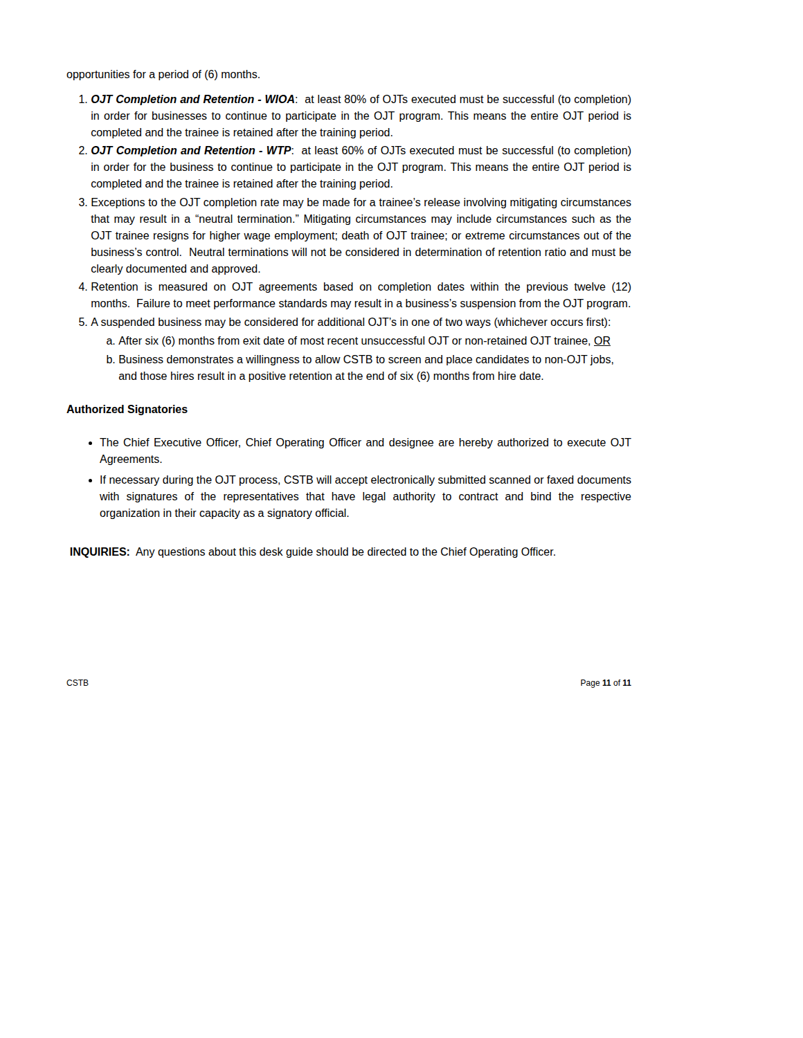opportunities for a period of (6) months.
OJT Completion and Retention - WIOA: at least 80% of OJTs executed must be successful (to completion) in order for businesses to continue to participate in the OJT program. This means the entire OJT period is completed and the trainee is retained after the training period.
OJT Completion and Retention - WTP: at least 60% of OJTs executed must be successful (to completion) in order for the business to continue to participate in the OJT program. This means the entire OJT period is completed and the trainee is retained after the training period.
Exceptions to the OJT completion rate may be made for a trainee’s release involving mitigating circumstances that may result in a “neutral termination.” Mitigating circumstances may include circumstances such as the OJT trainee resigns for higher wage employment; death of OJT trainee; or extreme circumstances out of the business’s control. Neutral terminations will not be considered in determination of retention ratio and must be clearly documented and approved.
Retention is measured on OJT agreements based on completion dates within the previous twelve (12) months. Failure to meet performance standards may result in a business’s suspension from the OJT program.
A suspended business may be considered for additional OJT’s in one of two ways (whichever occurs first):
After six (6) months from exit date of most recent unsuccessful OJT or non-retained OJT trainee, OR
Business demonstrates a willingness to allow CSTB to screen and place candidates to non-OJT jobs, and those hires result in a positive retention at the end of six (6) months from hire date.
Authorized Signatories
The Chief Executive Officer, Chief Operating Officer and designee are hereby authorized to execute OJT Agreements.
If necessary during the OJT process, CSTB will accept electronically submitted scanned or faxed documents with signatures of the representatives that have legal authority to contract and bind the respective organization in their capacity as a signatory official.
INQUIRIES: Any questions about this desk guide should be directed to the Chief Operating Officer.
CSTB
Page 11 of 11